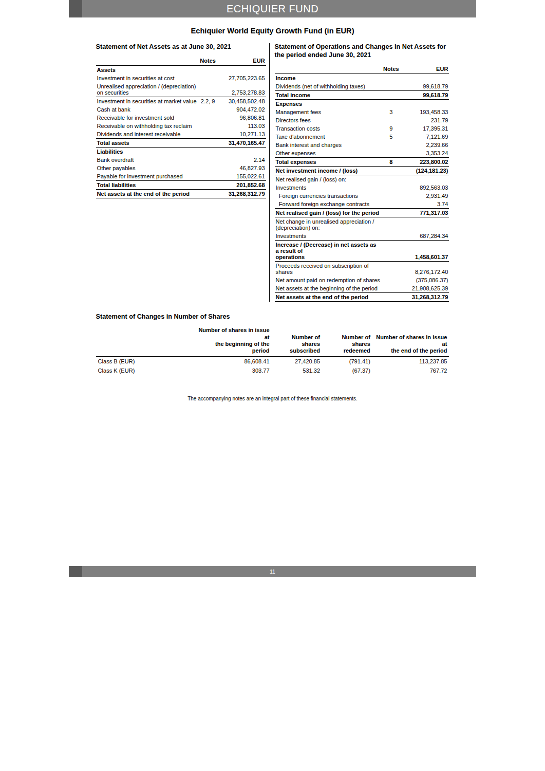ECHIQUIER FUND
Echiquier World Equity Growth Fund (in EUR)
Statement of Net Assets as at June 30, 2021
| | Notes | EUR |
| --- | --- | --- |
| Assets | | |
| Investment in securities at cost | | 27,705,223.65 |
| Unrealised appreciation / (depreciation) on securities | | 2,753,278.83 |
| Investment in securities at market value | 2.2, 9 | 30,458,502.48 |
| Cash at bank | | 904,472.02 |
| Receivable for investment sold | | 96,806.81 |
| Receivable on withholding tax reclaim | | 113.03 |
| Dividends and interest receivable | | 10,271.13 |
| Total assets | | 31,470,165.47 |
| Liabilities | | |
| Bank overdraft | | 2.14 |
| Other payables | | 46,827.93 |
| Payable for investment purchased | | 155,022.61 |
| Total liabilities | | 201,852.68 |
| Net assets at the end of the period | | 31,268,312.79 |
Statement of Operations and Changes in Net Assets for
the period ended June 30, 2021
| | Notes | EUR |
| --- | --- | --- |
| Income | | |
| Dividends (net of withholding taxes) | | 99,618.79 |
| Total income | | 99,618.79 |
| Expenses | | |
| Management fees | 3 | 193,458.33 |
| Directors fees | | 231.79 |
| Transaction costs | 9 | 17,395.31 |
| Taxe d'abonnement | 5 | 7,121.69 |
| Bank interest and charges | | 2,239.66 |
| Other expenses | | 3,353.24 |
| Total expenses | 8 | 223,800.02 |
| Net investment income / (loss) | | (124,181.23) |
| Net realised gain / (loss) on: | | |
| Investments | | 892,563.03 |
| Foreign currencies transactions | | 2,931.49 |
| Forward foreign exchange contracts | | 3.74 |
| Net realised gain / (loss) for the period | | 771,317.03 |
| Net change in unrealised appreciation / (depreciation) on: | | |
| Investments | | 687,284.34 |
| Increase / (Decrease) in net assets as a result of operations | | 1,458,601.37 |
| Proceeds received on subscription of shares | | 8,276,172.40 |
| Net amount paid on redemption of shares | | (375,086.37) |
| Net assets at the beginning of the period | | 21,908,625.39 |
| Net assets at the end of the period | | 31,268,312.79 |
Statement of Changes in Number of Shares
| | Number of shares in issue at the beginning of the period | Number of shares subscribed | Number of shares redeemed | Number of shares in issue at the end of the period |
| --- | --- | --- | --- | --- |
| Class B (EUR) | 86,608.41 | 27,420.85 | (791.41) | 113,237.85 |
| Class K (EUR) | 303.77 | 531.32 | (67.37) | 767.72 |
The accompanying notes are an integral part of these financial statements.
11